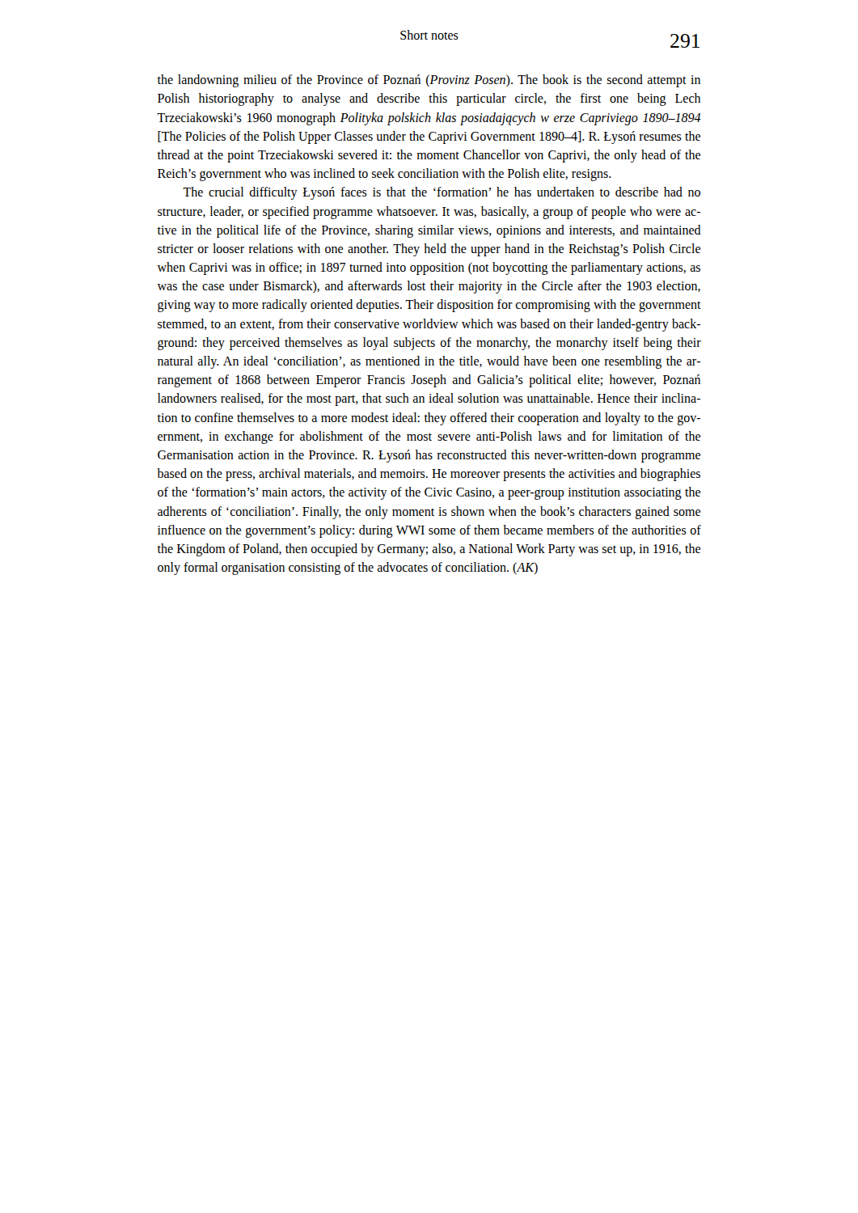Short notes 291
the landowning milieu of the Province of Poznań (Provinz Posen). The book is the second attempt in Polish historiography to analyse and describe this particular circle, the first one being Lech Trzeciakowski’s 1960 monograph Polityka polskich klas posiadających w erze Capriviego 1890–1894 [The Policies of the Polish Upper Classes under the Caprivi Government 1890–4]. R. Łysoń resumes the thread at the point Trzeciakowski severed it: the moment Chancellor von Caprivi, the only head of the Reich’s government who was inclined to seek conciliation with the Polish elite, resigns.
The crucial difficulty Łysoń faces is that the ‘formation’ he has undertaken to describe had no structure, leader, or specified programme whatsoever. It was, basically, a group of people who were active in the political life of the Province, sharing similar views, opinions and interests, and maintained stricter or looser relations with one another. They held the upper hand in the Reichstag’s Polish Circle when Caprivi was in office; in 1897 turned into opposition (not boycotting the parliamentary actions, as was the case under Bismarck), and afterwards lost their majority in the Circle after the 1903 election, giving way to more radically oriented deputies. Their disposition for compromising with the government stemmed, to an extent, from their conservative worldview which was based on their landed-gentry background: they perceived themselves as loyal subjects of the monarchy, the monarchy itself being their natural ally. An ideal ‘conciliation’, as mentioned in the title, would have been one resembling the arrangement of 1868 between Emperor Francis Joseph and Galicia’s political elite; however, Poznań landowners realised, for the most part, that such an ideal solution was unattainable. Hence their inclination to confine themselves to a more modest ideal: they offered their cooperation and loyalty to the government, in exchange for abolishment of the most severe anti-Polish laws and for limitation of the Germanisation action in the Province. R. Łysoń has reconstructed this never-written-down programme based on the press, archival materials, and memoirs. He moreover presents the activities and biographies of the ‘formation’s’ main actors, the activity of the Civic Casino, a peer-group institution associating the adherents of ‘conciliation’. Finally, the only moment is shown when the book’s characters gained some influence on the government’s policy: during WWI some of them became members of the authorities of the Kingdom of Poland, then occupied by Germany; also, a National Work Party was set up, in 1916, the only formal organisation consisting of the advocates of conciliation. (AK)